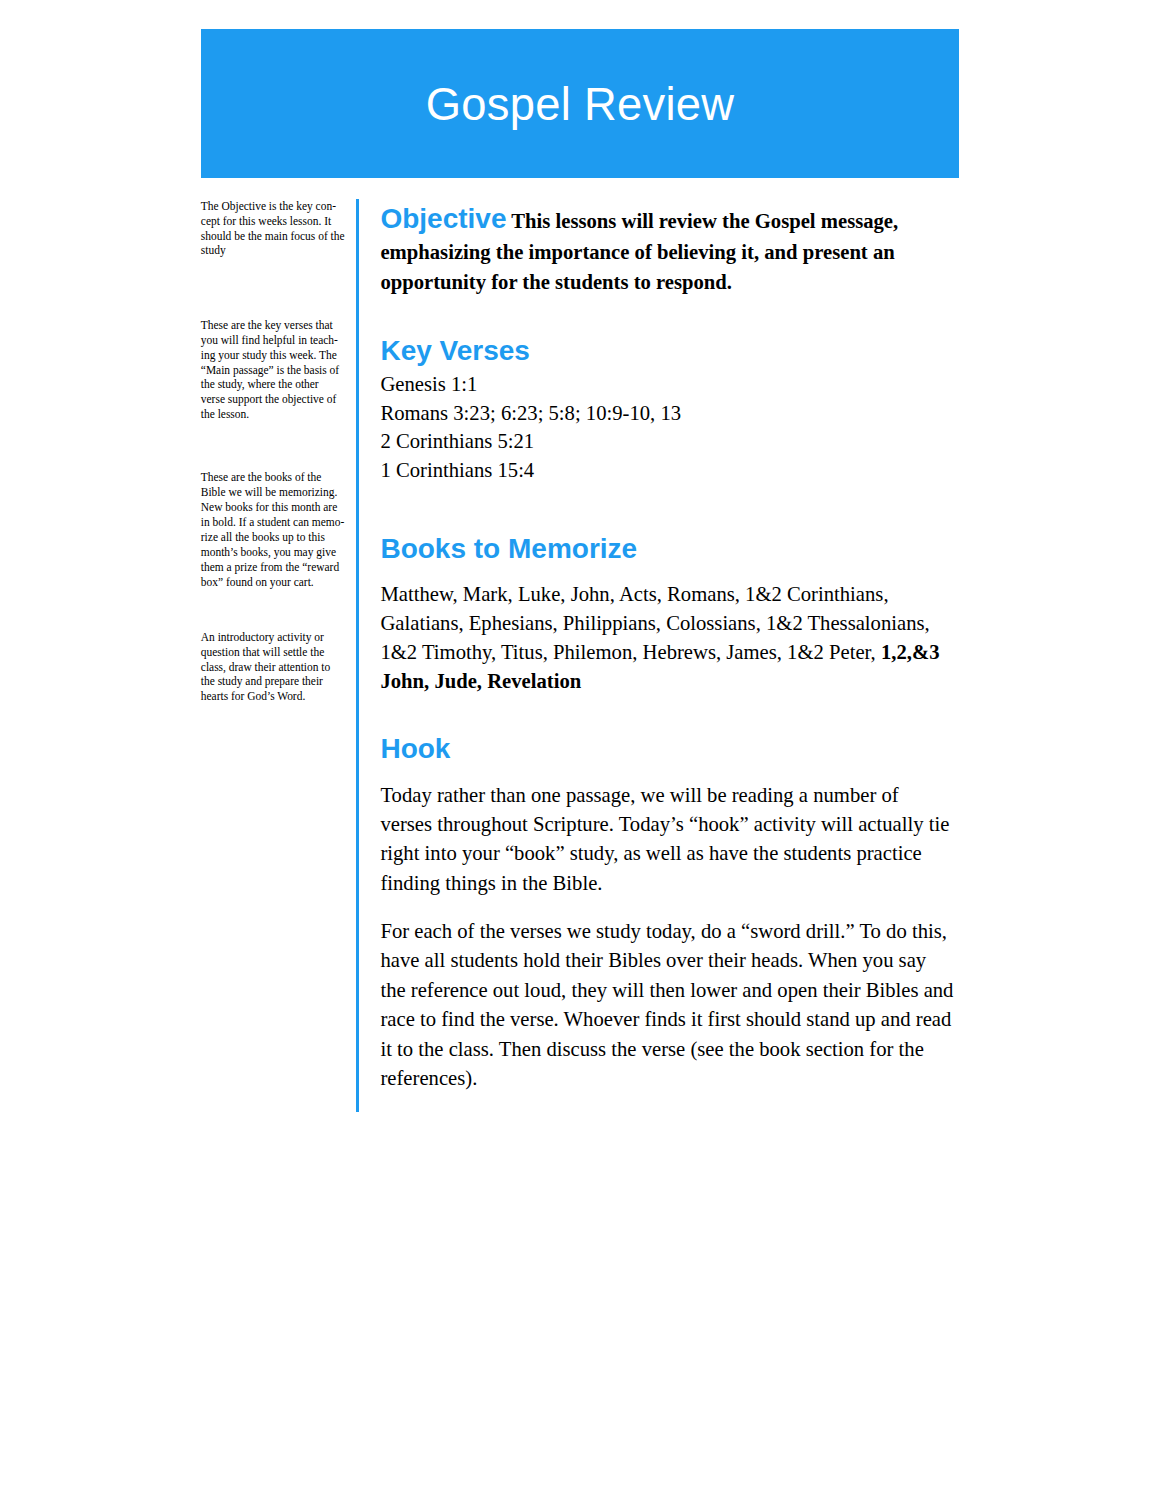Gospel Review
The Objective is the key concept for this weeks lesson. It should be the main focus of the study
These are the key verses that you will find helpful in teaching your study this week. The “Main passage” is the basis of the study, where the other verse support the objective of the lesson.
These are the books of the Bible we will be memorizing. New books for this month are in bold. If a student can memorize all the books up to this month’s books, you may give them a prize from the “reward box” found on your cart.
An introductory activity or question that will settle the class, draw their attention to the study and prepare their hearts for God’s Word.
Objective This lessons will review the Gospel message, emphasizing the importance of believing it, and present an opportunity for the students to respond.
Key Verses
Genesis 1:1
Romans 3:23; 6:23; 5:8; 10:9-10, 13
2 Corinthians 5:21
1 Corinthians 15:4
Books to Memorize
Matthew, Mark, Luke, John, Acts, Romans, 1&2 Corinthians, Galatians, Ephesians, Philippians, Colossians, 1&2 Thessalonians, 1&2 Timothy, Titus, Philemon, Hebrews, James, 1&2 Peter, 1,2,&3 John, Jude, Revelation
Hook
Today rather than one passage, we will be reading a number of verses throughout Scripture. Today’s “hook” activity will actually tie right into your “book” study, as well as have the students practice finding things in the Bible.
For each of the verses we study today, do a “sword drill.” To do this, have all students hold their Bibles over their heads. When you say the reference out loud, they will then lower and open their Bibles and race to find the verse. Whoever finds it first should stand up and read it to the class. Then discuss the verse (see the book section for the references).